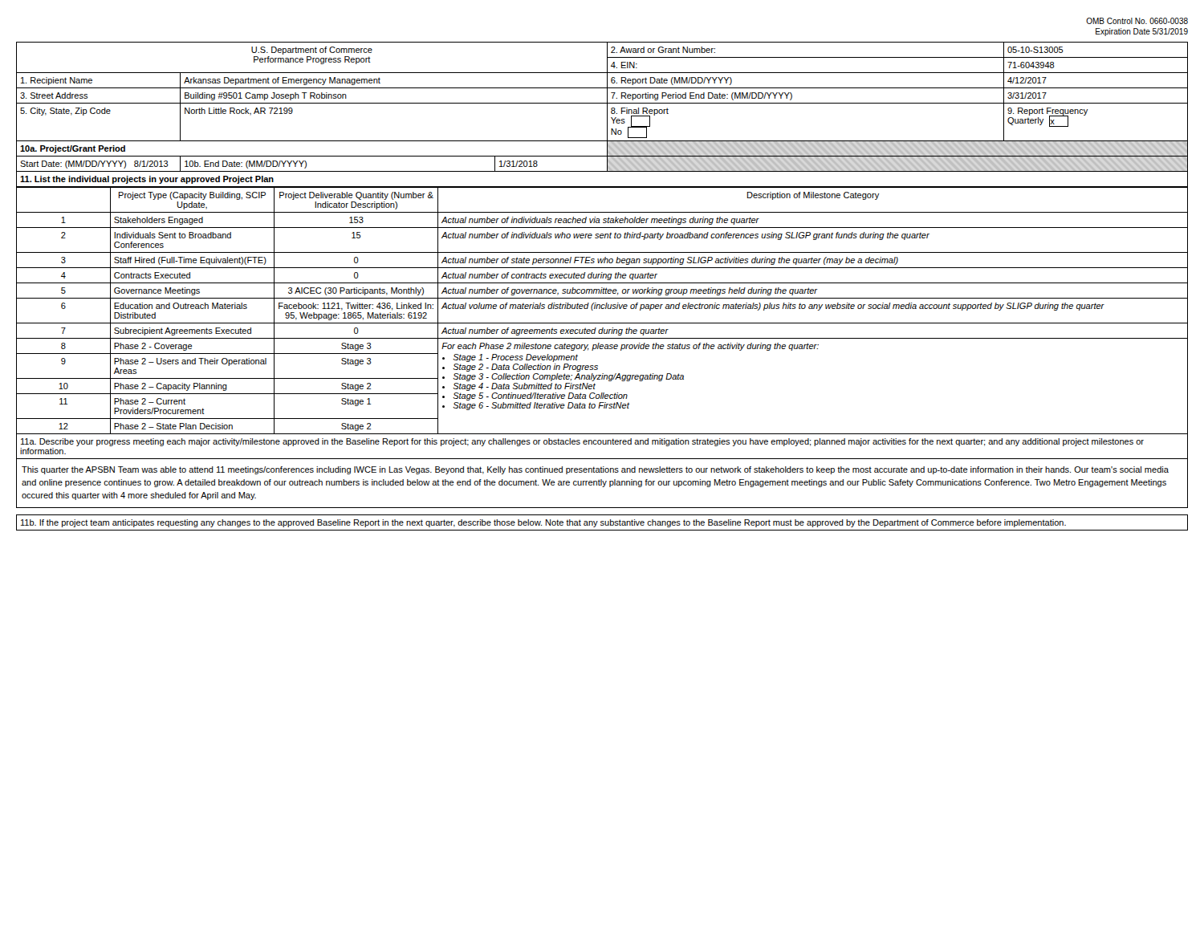OMB Control No. 0660-0038
Expiration Date 5/31/2019
| U.S. Department of Commerce Performance Progress Report | 2. Award or Grant Number: | 05-10-S13005 |
| 4. EIN: | 71-6043948 |
| 1. Recipient Name | Arkansas Department of Emergency Management | 6. Report Date (MM/DD/YYYY) | 4/12/2017 |
| 3. Street Address | Building #9501 Camp Joseph T Robinson | 7. Reporting Period End Date: (MM/DD/YYYY) | 3/31/2017 |
| 5. City, State, Zip Code | North Little Rock, AR 72199 | 8. Final Report Yes No | 9. Report Frequency Quarterly x |
| 10a. Project/Grant Period | |
| Start Date: (MM/DD/YYYY) 8/1/2013 | 10b. End Date: (MM/DD/YYYY) | 1/31/2018 | |
| 11. List the individual projects in your approved Project Plan |
| | Project Type (Capacity Building, SCIP Update, | Project Deliverable Quantity (Number & Indicator Description) | Description of Milestone Category |
| 1 | Stakeholders Engaged | 153 | Actual number of individuals reached via stakeholder meetings during the quarter |
| 2 | Individuals Sent to Broadband Conferences | 15 | Actual number of individuals who were sent to third-party broadband conferences using SLIGP grant funds during the quarter |
| 3 | Staff Hired (Full-Time Equivalent)(FTE) | 0 | Actual number of state personnel FTEs who began supporting SLIGP activities during the quarter (may be a decimal) |
| 4 | Contracts Executed | 0 | Actual number of contracts executed during the quarter |
| 5 | Governance Meetings | 3 AICEC (30 Participants, Monthly) | Actual number of governance, subcommittee, or working group meetings held during the quarter |
| 6 | Education and Outreach Materials Distributed | Facebook: 1121, Twitter: 436, Linked In: 95, Webpage: 1865, Materials: 6192 | Actual volume of materials distributed (inclusive of paper and electronic materials) plus hits to any website or social media account supported by SLIGP during the quarter |
| 7 | Subrecipient Agreements Executed | 0 | Actual number of agreements executed during the quarter |
| 8 | Phase 2 - Coverage | Stage 3 | For each Phase 2 milestone category, please provide the status of the activity during the quarter: Stage 1 - Process Development Stage 2 - Data Collection in Progress Stage 3 - Collection Complete; Analyzing/Aggregating Data Stage 4 - Data Submitted to FirstNet Stage 5 - Continued/Iterative Data Collection Stage 6 - Submitted Iterative Data to FirstNet |
| 9 | Phase 2 – Users and Their Operational Areas | Stage 3 |
| 10 | Phase 2 – Capacity Planning | Stage 2 |
| 11 | Phase 2 – Current Providers/Procurement | Stage 1 |
| 12 | Phase 2 – State Plan Decision | Stage 2 |
| 11a. Describe your progress meeting each major activity/milestone approved in the Baseline Report for this project; any challenges or obstacles encountered and mitigation strategies you have employed; planned major activities for the next quarter; and any additional project milestones or information. |
This quarter the APSBN Team was able to attend 11 meetings/conferences including IWCE in Las Vegas. Beyond that, Kelly has continued presentations and newsletters to our network of stakeholders to keep the most accurate and up-to-date information in their hands. Our team's social media and online presence continues to grow. A detailed breakdown of our outreach numbers is included below at the end of the document. We are currently planning for our upcoming Metro Engagement meetings and our Public Safety Communications Conference. Two Metro Engagement Meetings occured this quarter with 4 more sheduled for April and May.
| 11b. If the project team anticipates requesting any changes to the approved Baseline Report in the next quarter, describe those below. Note that any substantive changes to the Baseline Report must be approved by the Department of Commerce before implementation. |